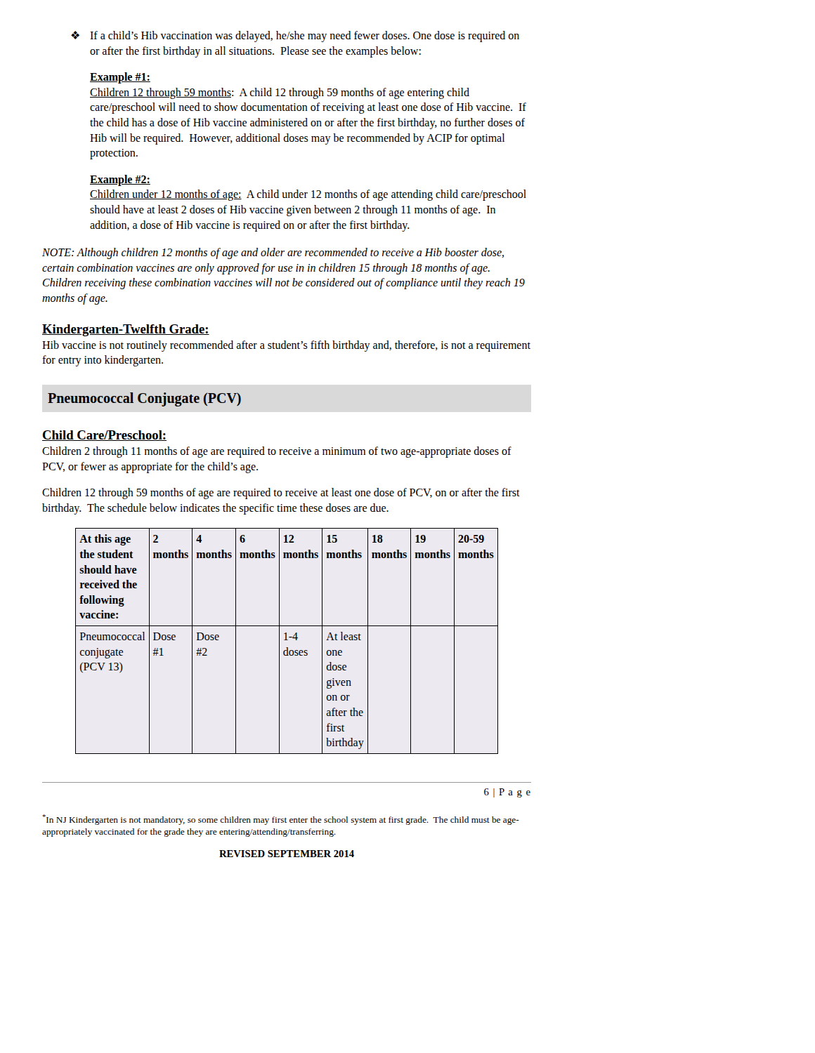If a child’s Hib vaccination was delayed, he/she may need fewer doses. One dose is required on or after the first birthday in all situations. Please see the examples below:
Example #1:
Children 12 through 59 months: A child 12 through 59 months of age entering child care/preschool will need to show documentation of receiving at least one dose of Hib vaccine. If the child has a dose of Hib vaccine administered on or after the first birthday, no further doses of Hib will be required. However, additional doses may be recommended by ACIP for optimal protection.
Example #2:
Children under 12 months of age: A child under 12 months of age attending child care/preschool should have at least 2 doses of Hib vaccine given between 2 through 11 months of age. In addition, a dose of Hib vaccine is required on or after the first birthday.
NOTE: Although children 12 months of age and older are recommended to receive a Hib booster dose, certain combination vaccines are only approved for use in in children 15 through 18 months of age. Children receiving these combination vaccines will not be considered out of compliance until they reach 19 months of age.
Kindergarten-Twelfth Grade:
Hib vaccine is not routinely recommended after a student’s fifth birthday and, therefore, is not a requirement for entry into kindergarten.
Pneumococcal Conjugate (PCV)
Child Care/Preschool:
Children 2 through 11 months of age are required to receive a minimum of two age-appropriate doses of PCV, or fewer as appropriate for the child’s age.
Children 12 through 59 months of age are required to receive at least one dose of PCV, on or after the first birthday. The schedule below indicates the specific time these doses are due.
| At this age the student should have received the following vaccine: | 2 months | 4 months | 6 months | 12 months | 15 months | 18 months | 19 months | 20-59 months |
| --- | --- | --- | --- | --- | --- | --- | --- | --- |
| Pneumococcal conjugate (PCV 13) | Dose #1 | Dose #2 | | 1-4 doses | At least one dose given on or after the first birthday | | | |
6 | P a g e
*In NJ Kindergarten is not mandatory, so some children may first enter the school system at first grade. The child must be age-appropriately vaccinated for the grade they are entering/attending/transferring.
REVISED SEPTEMBER 2014